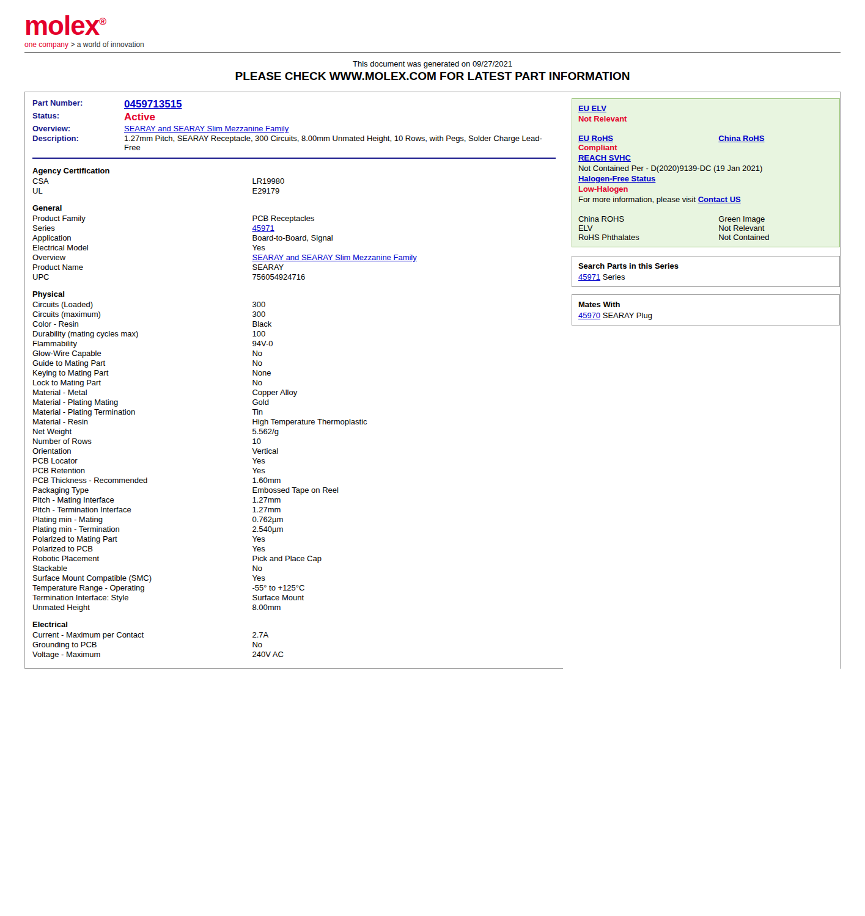molex®
one company > a world of innovation
This document was generated on 09/27/2021
PLEASE CHECK WWW.MOLEX.COM FOR LATEST PART INFORMATION
| / Part Number: / 0459713515 / / Status: / Active / / Overview: / SEARAY and SEARAY Slim Mezzanine Family / / Description: / 1.27mm Pitch, SEARAY Receptacle, 300 Circuits, 8.00mm Unmated Height, 10 Rows, with Pegs, Solder Charge Lead-Free / Agency Certification / CSA / LR19980 / / UL / E29179 / General / Product Family / PCB Receptacles / / Series / 45971 / / Application / Board-to-Board, Signal / / Electrical Model / Yes / / Overview / SEARAY and SEARAY Slim Mezzanine Family / / Product Name / SEARAY / / UPC / 756054924716 / Physical / Circuits (Loaded) / 300 / / Circuits (maximum) / 300 / / Color - Resin / Black / / Durability (mating cycles max) / 100 / / Flammability / 94V-0 / / Glow-Wire Capable / No / / Guide to Mating Part / No / / Keying to Mating Part / None / / Lock to Mating Part / No / / Material - Metal / Copper Alloy / / Material - Plating Mating / Gold / / Material - Plating Termination / Tin / / Material - Resin / High Temperature Thermoplastic / / Net Weight / 5.562/g / / Number of Rows / 10 / / Orientation / Vertical / / PCB Locator / Yes / / PCB Retention / Yes / / PCB Thickness - Recommended / 1.60mm / / Packaging Type / Embossed Tape on Reel / / Pitch - Mating Interface / 1.27mm / / Pitch - Termination Interface / 1.27mm / / Plating min - Mating / 0.762µm / / Plating min - Termination / 2.540µm / / Polarized to Mating Part / Yes / / Polarized to PCB / Yes / / Robotic Placement / Pick and Place Cap / / Stackable / No / / Surface Mount Compatible (SMC) / Yes / / Temperature Range - Operating / -55° to +125°C / / Termination Interface: Style / Surface Mount / / Unmated Height / 8.00mm / Electrical / Current - Maximum per Contact / 2.7A / / Grounding to PCB / No / / Voltage - Maximum / 240V AC / | EU ELV Not Relevant EU RoHS China RoHS Compliant REACH SVHC Not Contained Per - D(2020)9139-DC (19 Jan 2021) Halogen-Free Status Low-Halogen For more information, please visit Contact US China ROHS Green Image ELV Not Relevant RoHS Phthalates Not Contained Search Parts in this Series 45971 Series Mates With 45970 SEARAY Plug |